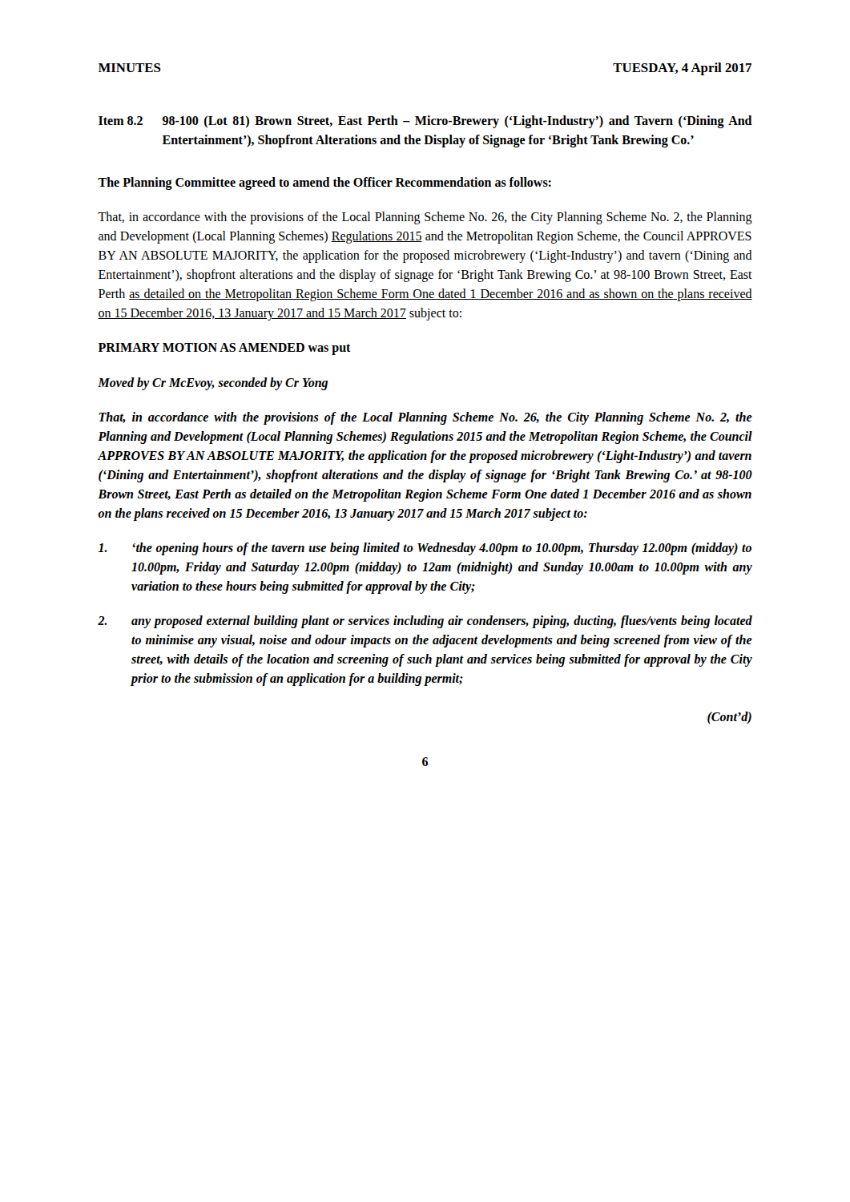MINUTES TUESDAY, 4 April 2017
Item 8.2 98-100 (Lot 81) Brown Street, East Perth – Micro-Brewery (‘Light-Industry’) and Tavern (‘Dining And Entertainment’), Shopfront Alterations and the Display of Signage for ‘Bright Tank Brewing Co.’
The Planning Committee agreed to amend the Officer Recommendation as follows:
That, in accordance with the provisions of the Local Planning Scheme No. 26, the City Planning Scheme No. 2, the Planning and Development (Local Planning Schemes) Regulations 2015 and the Metropolitan Region Scheme, the Council APPROVES BY AN ABSOLUTE MAJORITY, the application for the proposed microbrewery (‘Light-Industry’) and tavern (‘Dining and Entertainment’), shopfront alterations and the display of signage for ‘Bright Tank Brewing Co.’ at 98-100 Brown Street, East Perth as detailed on the Metropolitan Region Scheme Form One dated 1 December 2016 and as shown on the plans received on 15 December 2016, 13 January 2017 and 15 March 2017 subject to:
PRIMARY MOTION AS AMENDED was put
Moved by Cr McEvoy, seconded by Cr Yong
That, in accordance with the provisions of the Local Planning Scheme No. 26, the City Planning Scheme No. 2, the Planning and Development (Local Planning Schemes) Regulations 2015 and the Metropolitan Region Scheme, the Council APPROVES BY AN ABSOLUTE MAJORITY, the application for the proposed microbrewery (‘Light-Industry’) and tavern (‘Dining and Entertainment’), shopfront alterations and the display of signage for ‘Bright Tank Brewing Co.’ at 98-100 Brown Street, East Perth as detailed on the Metropolitan Region Scheme Form One dated 1 December 2016 and as shown on the plans received on 15 December 2016, 13 January 2017 and 15 March 2017 subject to:
‘the opening hours of the tavern use being limited to Wednesday 4.00pm to 10.00pm, Thursday 12.00pm (midday) to 10.00pm, Friday and Saturday 12.00pm (midday) to 12am (midnight) and Sunday 10.00am to 10.00pm with any variation to these hours being submitted for approval by the City;
any proposed external building plant or services including air condensers, piping, ducting, flues/vents being located to minimise any visual, noise and odour impacts on the adjacent developments and being screened from view of the street, with details of the location and screening of such plant and services being submitted for approval by the City prior to the submission of an application for a building permit;
(Cont’d)
6